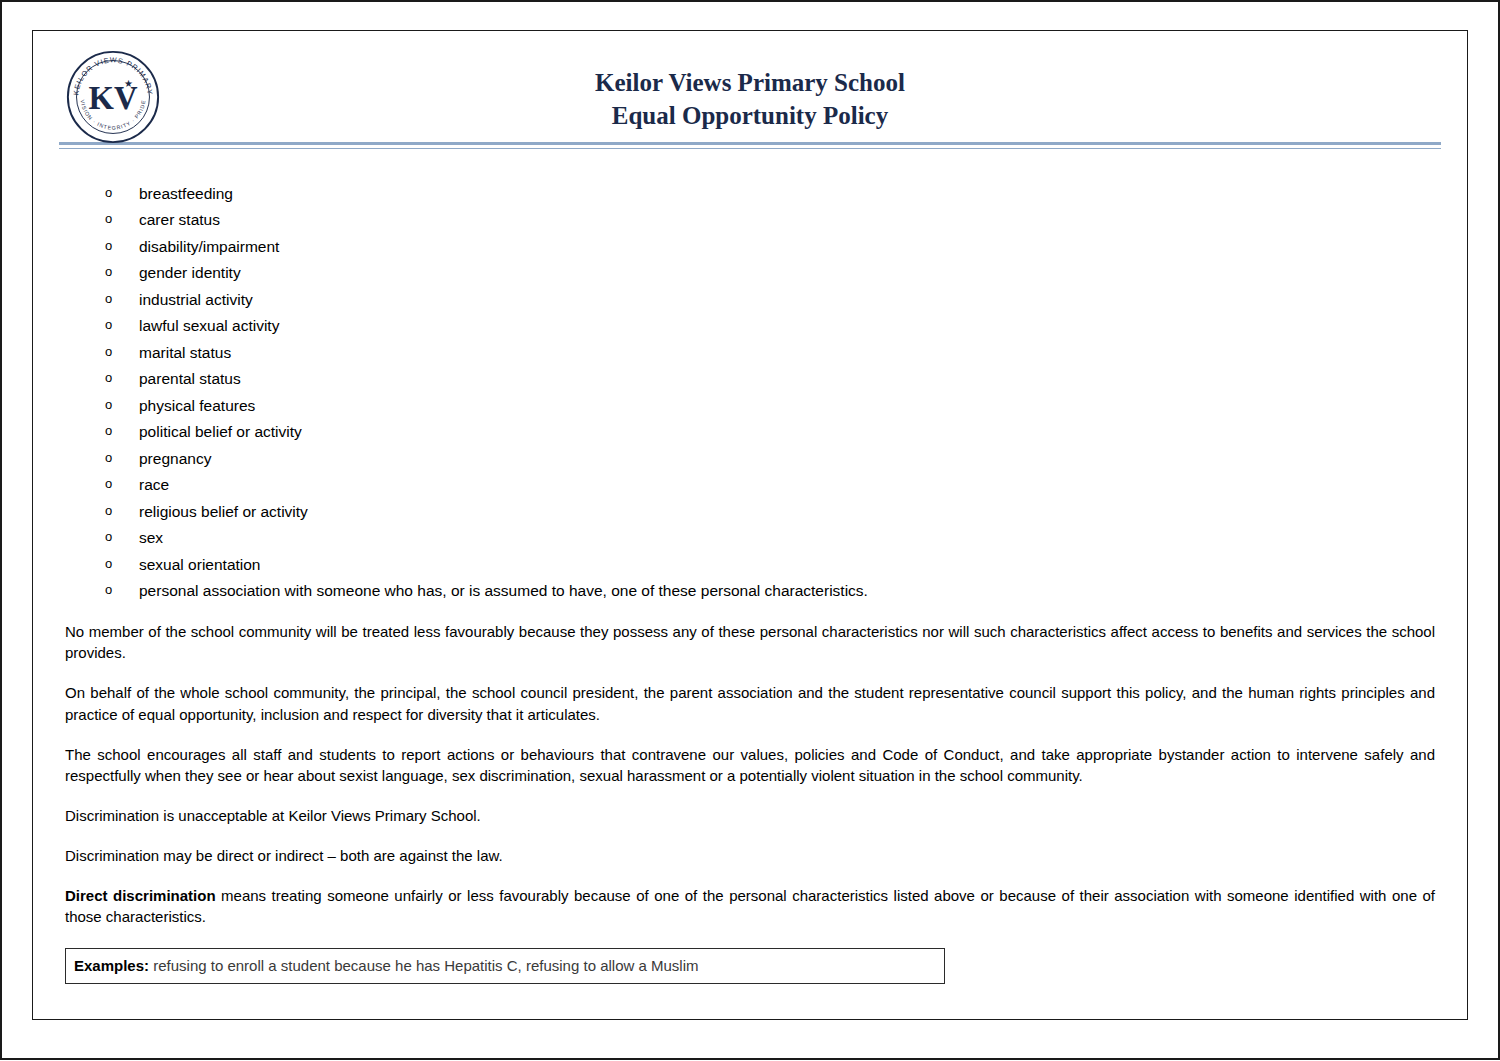KEILOR VIEWS PRIMARY VISION · INTEGRITY · PRIDE KV ★
Keilor Views Primary School
Equal Opportunity Policy
breastfeeding
carer status
disability/impairment
gender identity
industrial activity
lawful sexual activity
marital status
parental status
physical features
political belief or activity
pregnancy
race
religious belief or activity
sex
sexual orientation
personal association with someone who has, or is assumed to have, one of these personal characteristics.
No member of the school community will be treated less favourably because they possess any of these personal characteristics nor will such characteristics affect access to benefits and services the school provides.
On behalf of the whole school community, the principal, the school council president, the parent association and the student representative council support this policy, and the human rights principles and practice of equal opportunity, inclusion and respect for diversity that it articulates.
The school encourages all staff and students to report actions or behaviours that contravene our values, policies and Code of Conduct, and take appropriate bystander action to intervene safely and respectfully when they see or hear about sexist language, sex discrimination, sexual harassment or a potentially violent situation in the school community.
Discrimination is unacceptable at Keilor Views Primary School.
Discrimination may be direct or indirect – both are against the law.
Direct discrimination means treating someone unfairly or less favourably because of one of the personal characteristics listed above or because of their association with someone identified with one of those characteristics.
Examples: refusing to enroll a student because he has Hepatitis C, refusing to allow a Muslim